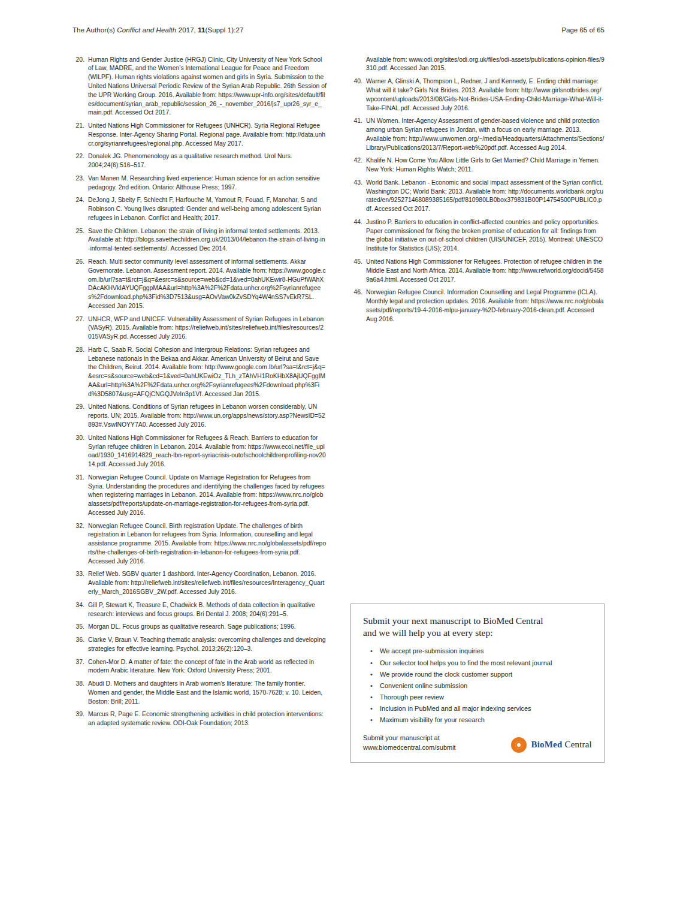The Author(s) Conflict and Health 2017, 11(Suppl 1):27
Page 65 of 65
20 Human Rights and Gender Justice (HRGJ) Clinic, City University of New York School of Law, MADRE, and the Women’s International League for Peace and Freedom (WILPF). Human rights violations against women and girls in Syria. Submission to the United Nations Universal Periodic Review of the Syrian Arab Republic. 26th Session of the UPR Working Group. 2016. Available from: https://www.upr-info.org/sites/default/files/document/syrian_arab_republic/session_26_-_november_2016/js7_upr26_syr_e_main.pdf. Accessed Oct 2017.
21 United Nations High Commissioner for Refugees (UNHCR). Syria Regional Refugee Response. Inter-Agency Sharing Portal. Regional page. Available from: http://data.unhcr.org/syrianrefugees/regional.php. Accessed May 2017.
22 Donalek JG. Phenomenology as a qualitative research method. Urol Nurs. 2004;24(6):516–517.
23 Van Manen M. Researching lived experience: Human science for an action sensitive pedagogy. 2nd edition. Ontario: Althouse Press; 1997.
24 DeJong J, Sbeity F, Schlecht F, Harfouche M, Yamout R, Fouad, F, Manohar, S and Robinson C. Young lives disrupted: Gender and well-being among adolescent Syrian refugees in Lebanon. Conflict and Health; 2017.
25 Save the Children. Lebanon: the strain of living in informal tented settlements. 2013. Available at: http://blogs.savethechildren.org.uk/2013/04/lebanon-the-strain-of-living-in-informal-tented-settlements/. Accessed Dec 2014.
26 Reach. Multi sector community level assessment of informal settlements. Akkar Governorate. Lebanon. Assessment report. 2014. Available from: https://www.google.com.lb/url?sa=t&rct=j&q=&esrc=s&source=web&cd=1&ved=0ahUKEwir8-HGuPfWAhXDAcAKHVkIAYUQFggpMAA&url=http%3A%2F%2Fdata.unhcr.org%2Fsyrianrefugees%2Fdownload.php%3Fid%3D7513&usg=AOvVaw0kZvSDYq4W4nSS7vEkR7SL. Accessed Jan 2015.
27 UNHCR, WFP and UNICEF. Vulnerability Assessment of Syrian Refugees in Lebanon (VASyR). 2015. Available from: https://reliefweb.int/sites/reliefweb.int/files/resources/2015VASyR.pd. Accessed July 2016.
28 Harb C, Saab R. Social Cohesion and Intergroup Relations: Syrian refugees and Lebanese nationals in the Bekaa and Akkar. American University of Beirut and Save the Children, Beirut. 2014. Available from: http://www.google.com.lb/url?sa=t&rct=j&q=&esrc=s&source=web&cd=1&ved=0ahUKEwiOz_TLh_zTAhVH1RoKHbX8AjUQFggIMAA&url=http%3A%2F%2Fdata.unhcr.org%2Fsyrianrefugees%2Fdownload.php%3Fid%3D5807&usg=AFQjCNGQJVeIn3p1Vf. Accessed Jan 2015.
29 United Nations. Conditions of Syrian refugees in Lebanon worsen considerably, UN reports. UN; 2015. Available from: http://www.un.org/apps/news/story.asp?NewsID=52893#.VswINOYY7A0. Accessed July 2016.
30 United Nations High Commissioner for Refugees & Reach. Barriers to education for Syrian refugee children in Lebanon. 2014. Available from: https://www.ecoi.net/file_upload/1930_1416914829_reach-lbn-report-syriacrisis-outofschoolchildrenprofiling-nov2014.pdf. Accessed July 2016.
31 Norwegian Refugee Council. Update on Marriage Registration for Refugees from Syria. Understanding the procedures and identifying the challenges faced by refugees when registering marriages in Lebanon. 2014. Available from: https://www.nrc.no/globalassets/pdf/reports/update-on-marriage-registration-for-refugees-from-syria.pdf. Accessed July 2016.
32 Norwegian Refugee Council. Birth registration Update. The challenges of birth registration in Lebanon for refugees from Syria. Information, counselling and legal assistance programme. 2015. Available from: https://www.nrc.no/globalassets/pdf/reports/the-challenges-of-birth-registration-in-lebanon-for-refugees-from-syria.pdf. Accessed July 2016.
33 Relief Web. SGBV quarter 1 dashbord. Inter-Agency Coordination, Lebanon. 2016. Available from: http://reliefweb.int/sites/reliefweb.int/files/resources/Interagency_Quarterly_March_2016SGBV_2W.pdf. Accessed July 2016.
34 Gill P, Stewart K, Treasure E, Chadwick B. Methods of data collection in qualitative research: interviews and focus groups. Bri Dental J. 2008; 204(6):291–5.
35 Morgan DL. Focus groups as qualitative research. Sage publications; 1996.
36 Clarke V, Braun V. Teaching thematic analysis: overcoming challenges and developing strategies for effective learning. Psychol. 2013;26(2):120–3.
37 Cohen-Mor D. A matter of fate: the concept of fate in the Arab world as reflected in modern Arabic literature. New York: Oxford University Press; 2001.
38 Abudi D. Mothers and daughters in Arab women’s literature: The family frontier. Women and gender, the Middle East and the Islamic world, 1570-7628; v. 10. Leiden, Boston: Brill; 2011.
39 Marcus R, Page E. Economic strengthening activities in child protection interventions: an adapted systematic review. ODI-Oak Foundation; 2013.
0 Available from: www.odi.org/sites/odi.org.uk/files/odi-assets/publications-opinion-files/9310.pdf. Accessed Jan 2015.
40 Warner A, Glinski A, Thompson L, Redner, J and Kennedy, E. Ending child marriage: What will it take? Girls Not Brides. 2013. Available from: http://www.girlsnotbrides.org/wpcontent/uploads/2013/08/Girls-Not-Brides-USA-Ending-Child-Marriage-What-Will-it-Take-FINAL.pdf. Accessed July 2016.
41 UN Women. Inter-Agency Assessment of gender-based violence and child protection among urban Syrian refugees in Jordan, with a focus on early marriage. 2013. Available from: http://www.unwomen.org/~/media/Headquarters/Attachments/Sections/Library/Publications/2013/7/Report-web%20pdf.pdf. Accessed Aug 2014.
42 Khalife N. How Come You Allow Little Girls to Get Married? Child Marriage in Yemen. New York: Human Rights Watch; 2011.
43 World Bank. Lebanon - Economic and social impact assessment of the Syrian conflict. Washington DC; World Bank; 2013. Available from: http://documents.worldbank.org/curated/en/925271468089385165/pdf/810980LB0box379831B00P14754500PUBLIC0.pdf. Accessed Oct 2017.
44 Justino P. Barriers to education in conflict-affected countries and policy opportunities. Paper commissioned for fixing the broken promise of education for all: findings from the global initiative on out-of-school children (UIS/UNICEF, 2015). Montreal: UNESCO Institute for Statistics (UIS); 2014.
45 United Nations High Commissioner for Refugees. Protection of refugee children in the Middle East and North Africa. 2014. Available from: http://www.refworld.org/docid/54589a6a4.html. Accessed Oct 2017.
46 Norwegian Refugee Council. Information Counselling and Legal Programme (ICLA). Monthly legal and protection updates. 2016. Available from: https://www.nrc.no/globalassets/pdf/reports/19-4-2016-mlpu-january-%2D-february-2016-clean.pdf. Accessed Aug 2016.
Submit your next manuscript to BioMed Central
and we will help you at every step:
We accept pre-submission inquiries
Our selector tool helps you to find the most relevant journal
We provide round the clock customer support
Convenient online submission
Thorough peer review
Inclusion in PubMed and all major indexing services
Maximum visibility for your research
Submit your manuscript at www.biomedcentral.com/submit
BioMed Central